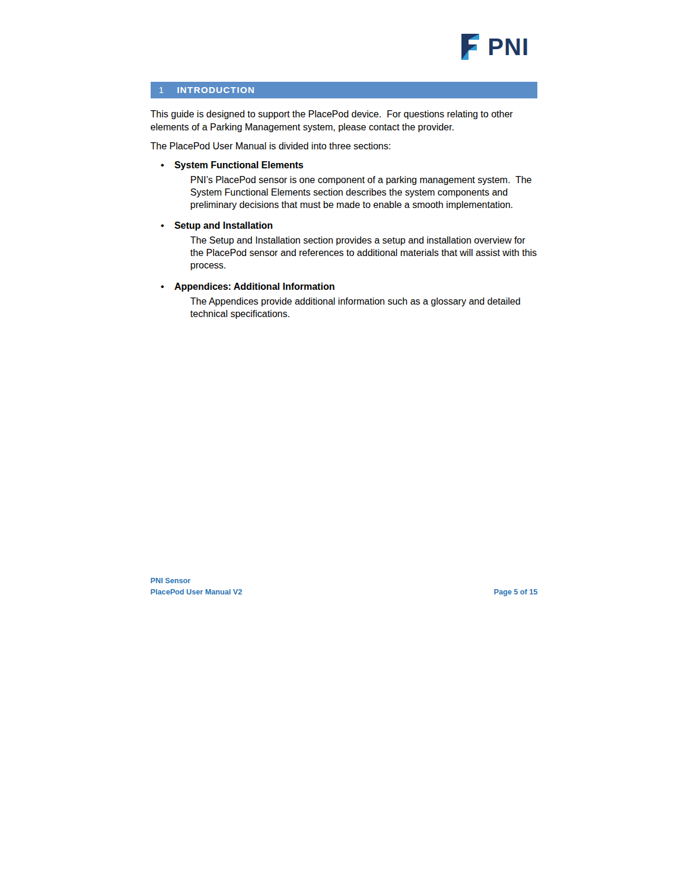PNI
1 INTRODUCTION
This guide is designed to support the PlacePod device. For questions relating to other elements of a Parking Management system, please contact the provider.
The PlacePod User Manual is divided into three sections:
System Functional Elements
PNI’s PlacePod sensor is one component of a parking management system. The System Functional Elements section describes the system components and preliminary decisions that must be made to enable a smooth implementation.
Setup and Installation
The Setup and Installation section provides a setup and installation overview for the PlacePod sensor and references to additional materials that will assist with this process.
Appendices: Additional Information
The Appendices provide additional information such as a glossary and detailed technical specifications.
PNI Sensor
PlacePod User Manual V2
Page 5 of 15